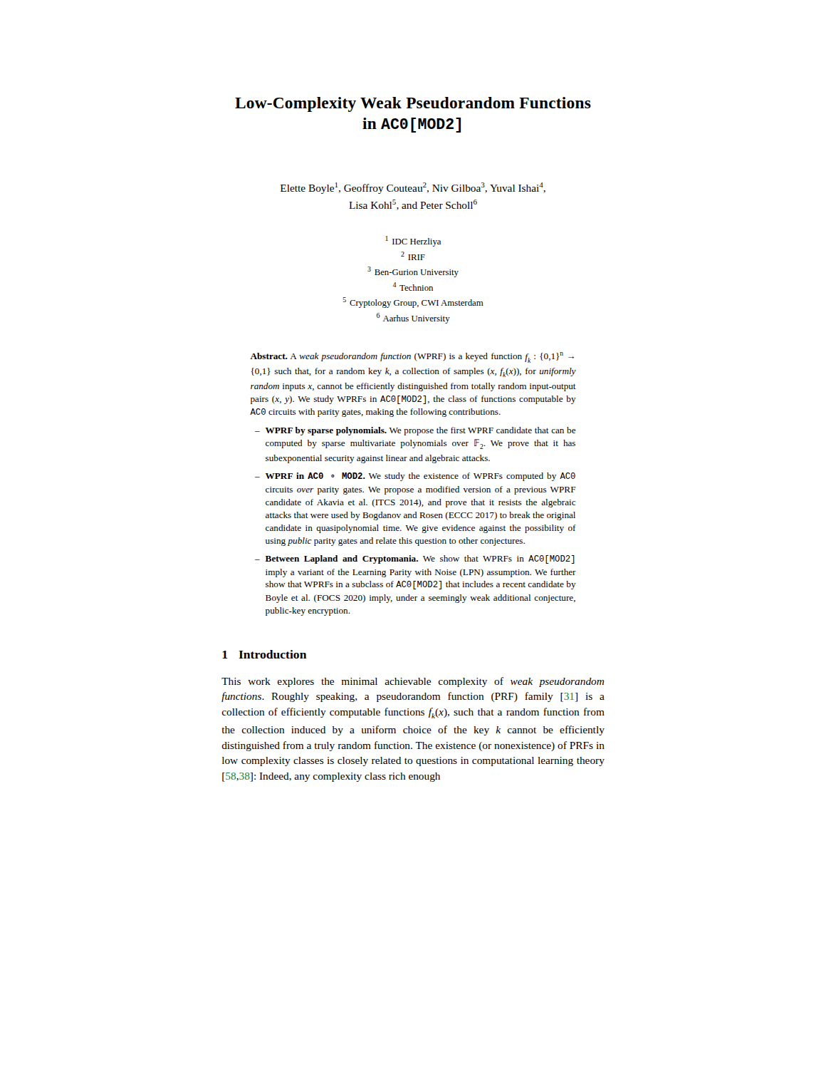Low-Complexity Weak Pseudorandom Functions
in AC0[MOD2]
Elette Boyle1, Geoffroy Couteau2, Niv Gilboa3, Yuval Ishai4,
Lisa Kohl5, and Peter Scholl6
1 IDC Herzliya
2 IRIF
3 Ben-Gurion University
4 Technion
5 Cryptology Group, CWI Amsterdam
6 Aarhus University
Abstract. A weak pseudorandom function (WPRF) is a keyed function fk : {0,1}n → {0,1} such that, for a random key k, a collection of samples (x, fk(x)), for uniformly random inputs x, cannot be efficiently distinguished from totally random input-output pairs (x, y). We study WPRFs in AC0[MOD2], the class of functions computable by AC0 circuits with parity gates, making the following contributions.
WPRF by sparse polynomials. We propose the first WPRF candidate that can be computed by sparse multivariate polynomials over 𝔽2. We prove that it has subexponential security against linear and algebraic attacks.
WPRF in AC0 ∘ MOD2. We study the existence of WPRFs computed by AC0 circuits over parity gates. We propose a modified version of a previous WPRF candidate of Akavia et al. (ITCS 2014), and prove that it resists the algebraic attacks that were used by Bogdanov and Rosen (ECCC 2017) to break the original candidate in quasipolynomial time. We give evidence against the possibility of using public parity gates and relate this question to other conjectures.
Between Lapland and Cryptomania. We show that WPRFs in AC0[MOD2] imply a variant of the Learning Parity with Noise (LPN) assumption. We further show that WPRFs in a subclass of AC0[MOD2] that includes a recent candidate by Boyle et al. (FOCS 2020) imply, under a seemingly weak additional conjecture, public-key encryption.
1 Introduction
This work explores the minimal achievable complexity of weak pseudorandom functions. Roughly speaking, a pseudorandom function (PRF) family [31] is a collection of efficiently computable functions fk(x), such that a random function from the collection induced by a uniform choice of the key k cannot be efficiently distinguished from a truly random function. The existence (or nonexistence) of PRFs in low complexity classes is closely related to questions in computational learning theory [58,38]: Indeed, any complexity class rich enough